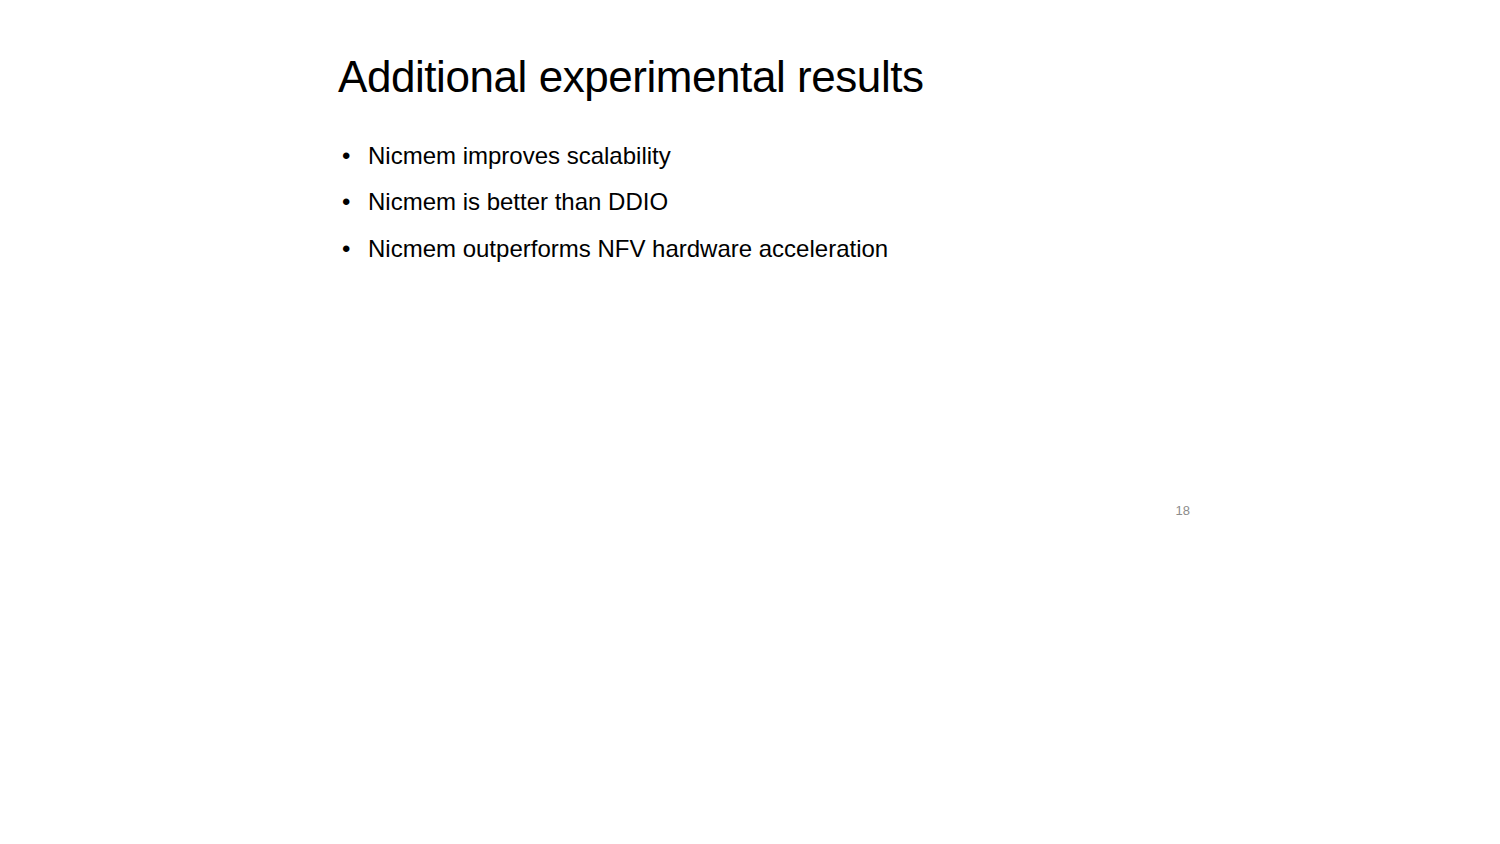Additional experimental results
Nicmem improves scalability
Nicmem is better than DDIO
Nicmem outperforms NFV hardware acceleration
18